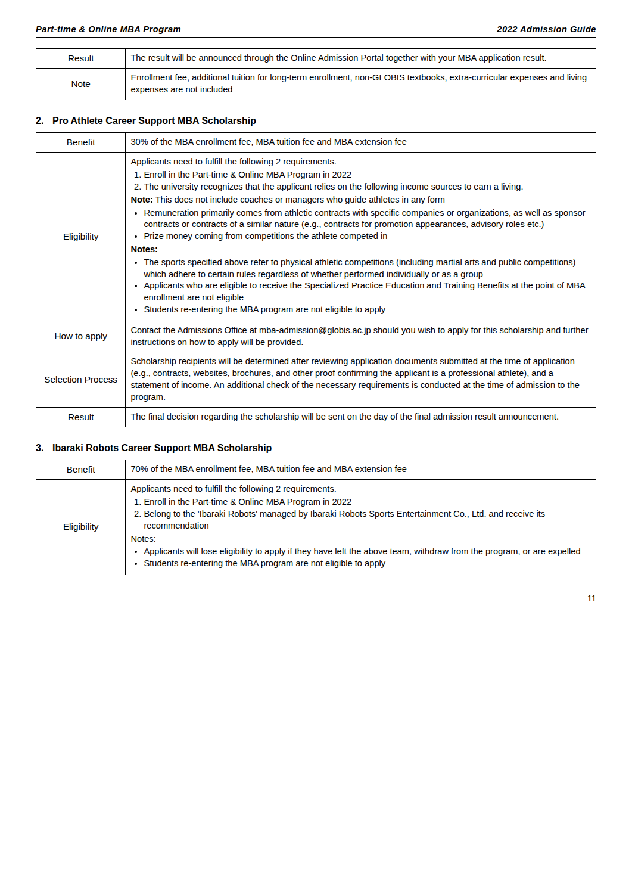Part-time & Online MBA Program 2022 Admission Guide
| Result | The result will be announced through the Online Admission Portal together with your MBA application result. |
| Note | Enrollment fee, additional tuition for long-term enrollment, non-GLOBIS textbooks, extra-curricular expenses and living expenses are not included |
2. Pro Athlete Career Support MBA Scholarship
| Benefit | 30% of the MBA enrollment fee, MBA tuition fee and MBA extension fee |
| Eligibility | Applicants need to fulfill the following 2 requirements. Enroll in the Part-time & Online MBA Program in 2022 The university recognizes that the applicant relies on the following income sources to earn a living. Note: This does not include coaches or managers who guide athletes in any form Remuneration primarily comes from athletic contracts with specific companies or organizations, as well as sponsor contracts or contracts of a similar nature (e.g., contracts for promotion appearances, advisory roles etc.) Prize money coming from competitions the athlete competed in Notes: The sports specified above refer to physical athletic competitions (including martial arts and public competitions) which adhere to certain rules regardless of whether performed individually or as a group Applicants who are eligible to receive the Specialized Practice Education and Training Benefits at the point of MBA enrollment are not eligible Students re-entering the MBA program are not eligible to apply |
| How to apply | Contact the Admissions Office at mba-admission@globis.ac.jp should you wish to apply for this scholarship and further instructions on how to apply will be provided. |
| Selection Process | Scholarship recipients will be determined after reviewing application documents submitted at the time of application (e.g., contracts, websites, brochures, and other proof confirming the applicant is a professional athlete), and a statement of income. An additional check of the necessary requirements is conducted at the time of admission to the program. |
| Result | The final decision regarding the scholarship will be sent on the day of the final admission result announcement. |
3. Ibaraki Robots Career Support MBA Scholarship
| Benefit | 70% of the MBA enrollment fee, MBA tuition fee and MBA extension fee |
| Eligibility | Applicants need to fulfill the following 2 requirements. Enroll in the Part-time & Online MBA Program in 2022 Belong to the 'Ibaraki Robots' managed by Ibaraki Robots Sports Entertainment Co., Ltd. and receive its recommendation Notes: Applicants will lose eligibility to apply if they have left the above team, withdraw from the program, or are expelled Students re-entering the MBA program are not eligible to apply |
11